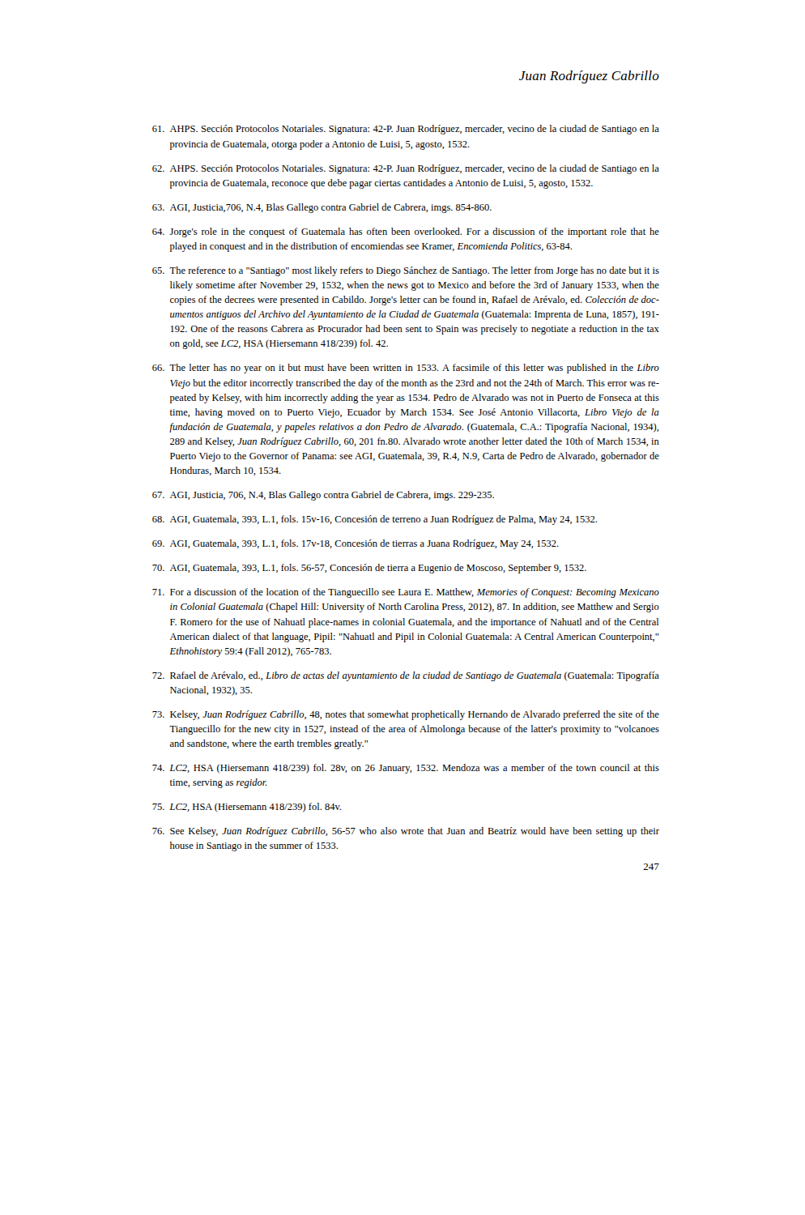Juan Rodríguez Cabrillo
61. AHPS. Sección Protocolos Notariales. Signatura: 42-P. Juan Rodríguez, mercader, vecino de la ciudad de Santiago en la provincia de Guatemala, otorga poder a Antonio de Luisi, 5, agosto, 1532.
62. AHPS. Sección Protocolos Notariales. Signatura: 42-P. Juan Rodríguez, mercader, vecino de la ciudad de Santiago en la provincia de Guatemala, reconoce que debe pagar ciertas cantidades a Antonio de Luisi, 5, agosto, 1532.
63. AGI, Justicia,706, N.4, Blas Gallego contra Gabriel de Cabrera, imgs. 854-860.
64. Jorge's role in the conquest of Guatemala has often been overlooked. For a discussion of the important role that he played in conquest and in the distribution of encomiendas see Kramer, Encomienda Politics, 63-84.
65. The reference to a "Santiago" most likely refers to Diego Sánchez de Santiago. The letter from Jorge has no date but it is likely sometime after November 29, 1532, when the news got to Mexico and before the 3rd of January 1533, when the copies of the decrees were presented in Cabildo. Jorge's letter can be found in, Rafael de Arévalo, ed. Colección de documentos antiguos del Archivo del Ayuntamiento de la Ciudad de Guatemala (Guatemala: Imprenta de Luna, 1857), 191-192. One of the reasons Cabrera as Procurador had been sent to Spain was precisely to negotiate a reduction in the tax on gold, see LC2, HSA (Hiersemann 418/239) fol. 42.
66. The letter has no year on it but must have been written in 1533. A facsimile of this letter was published in the Libro Viejo but the editor incorrectly transcribed the day of the month as the 23rd and not the 24th of March. This error was repeated by Kelsey, with him incorrectly adding the year as 1534. Pedro de Alvarado was not in Puerto de Fonseca at this time, having moved on to Puerto Viejo, Ecuador by March 1534. See José Antonio Villacorta, Libro Viejo de la fundación de Guatemala, y papeles relativos a don Pedro de Alvarado. (Guatemala, C.A.: Tipografía Nacional, 1934), 289 and Kelsey, Juan Rodríguez Cabrillo, 60, 201 fn.80. Alvarado wrote another letter dated the 10th of March 1534, in Puerto Viejo to the Governor of Panama: see AGI, Guatemala, 39, R.4, N.9, Carta de Pedro de Alvarado, gobernador de Honduras, March 10, 1534.
67. AGI, Justicia, 706, N.4, Blas Gallego contra Gabriel de Cabrera, imgs. 229-235.
68. AGI, Guatemala, 393, L.1, fols. 15v-16, Concesión de terreno a Juan Rodríguez de Palma, May 24, 1532.
69. AGI, Guatemala, 393, L.1, fols. 17v-18, Concesión de tierras a Juana Rodríguez, May 24, 1532.
70. AGI, Guatemala, 393, L.1, fols. 56-57, Concesión de tierra a Eugenio de Moscoso, September 9, 1532.
71. For a discussion of the location of the Tianguecillo see Laura E. Matthew, Memories of Conquest: Becoming Mexicano in Colonial Guatemala (Chapel Hill: University of North Carolina Press, 2012), 87. In addition, see Matthew and Sergio F. Romero for the use of Nahuatl place-names in colonial Guatemala, and the importance of Nahuatl and of the Central American dialect of that language, Pipil: "Nahuatl and Pipil in Colonial Guatemala: A Central American Counterpoint," Ethnohistory 59:4 (Fall 2012), 765-783.
72. Rafael de Arévalo, ed., Libro de actas del ayuntamiento de la ciudad de Santiago de Guatemala (Guatemala: Tipografía Nacional, 1932), 35.
73. Kelsey, Juan Rodríguez Cabrillo, 48, notes that somewhat prophetically Hernando de Alvarado preferred the site of the Tianguecillo for the new city in 1527, instead of the area of Almolonga because of the latter's proximity to "volcanoes and sandstone, where the earth trembles greatly."
74. LC2, HSA (Hiersemann 418/239) fol. 28v, on 26 January, 1532. Mendoza was a member of the town council at this time, serving as regidor.
75. LC2, HSA (Hiersemann 418/239) fol. 84v.
76. See Kelsey, Juan Rodríguez Cabrillo, 56-57 who also wrote that Juan and Beatríz would have been setting up their house in Santiago in the summer of 1533.
247